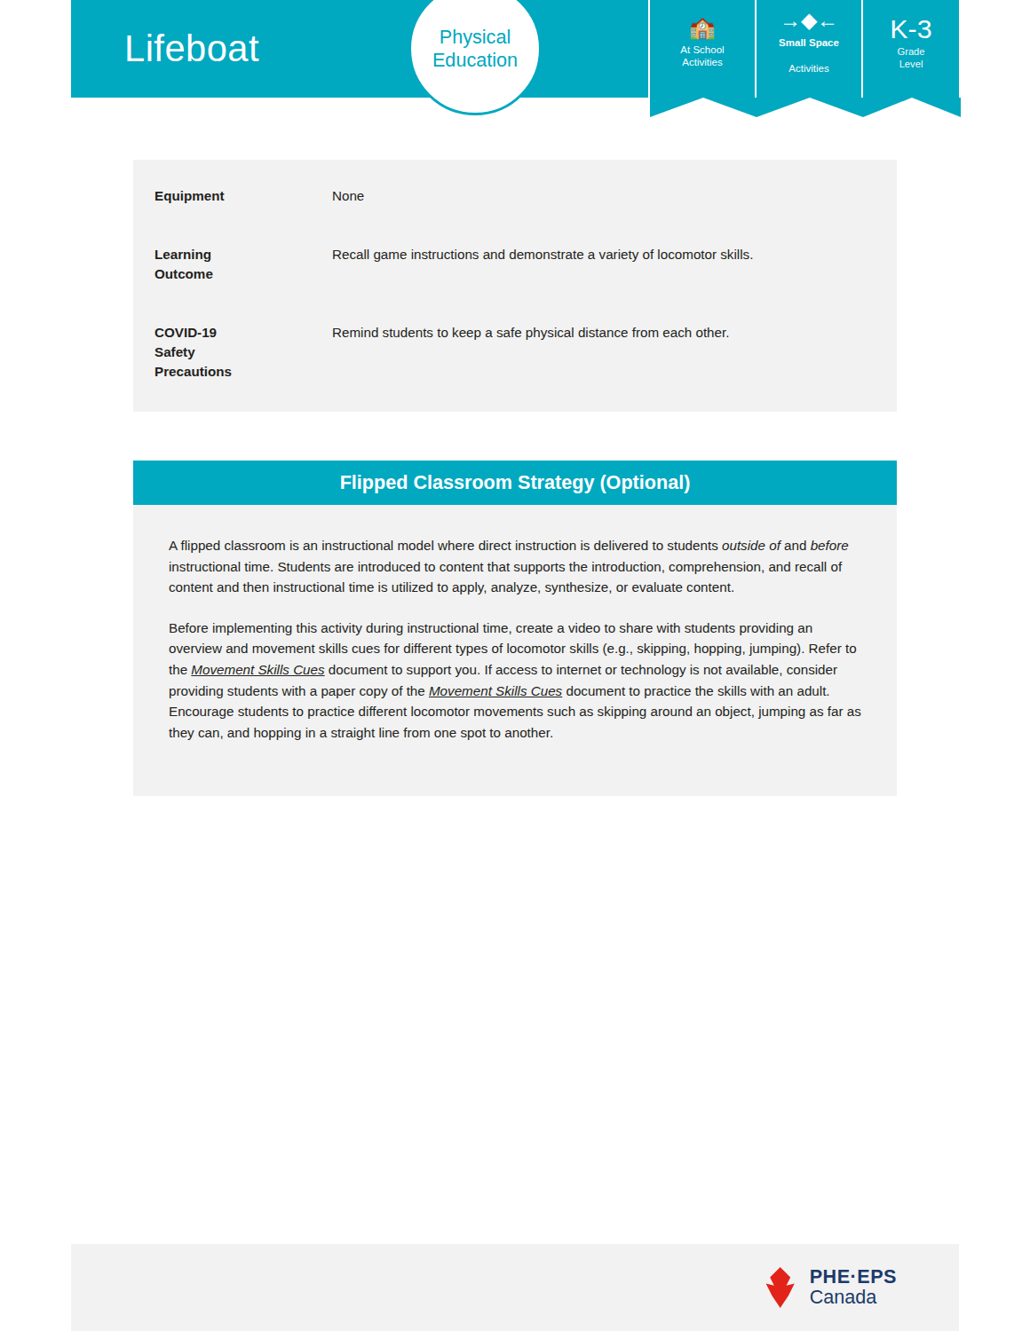Lifeboat
Physical
Education
🏫
At School
Activities
→◆←
Small Space
Activities
K-3
Grade
Level
| Equipment | None |
| Learning Outcome | Recall game instructions and demonstrate a variety of locomotor skills. |
| COVID-19 Safety Precautions | Remind students to keep a safe physical distance from each other. |
Flipped Classroom Strategy (Optional)
A flipped classroom is an instructional model where direct instruction is delivered to students outside of and before instructional time. Students are introduced to content that supports the introduction, comprehension, and recall of content and then instructional time is utilized to apply, analyze, synthesize, or evaluate content.
Before implementing this activity during instructional time, create a video to share with students providing an overview and movement skills cues for different types of locomotor skills (e.g., skipping, hopping, jumping). Refer to the Movement Skills Cues document to support you. If access to internet or technology is not available, consider providing students with a paper copy of the Movement Skills Cues document to practice the skills with an adult. Encourage students to practice different locomotor movements such as skipping around an object, jumping as far as they can, and hopping in a straight line from one spot to another.
PHE·EPS
Canada